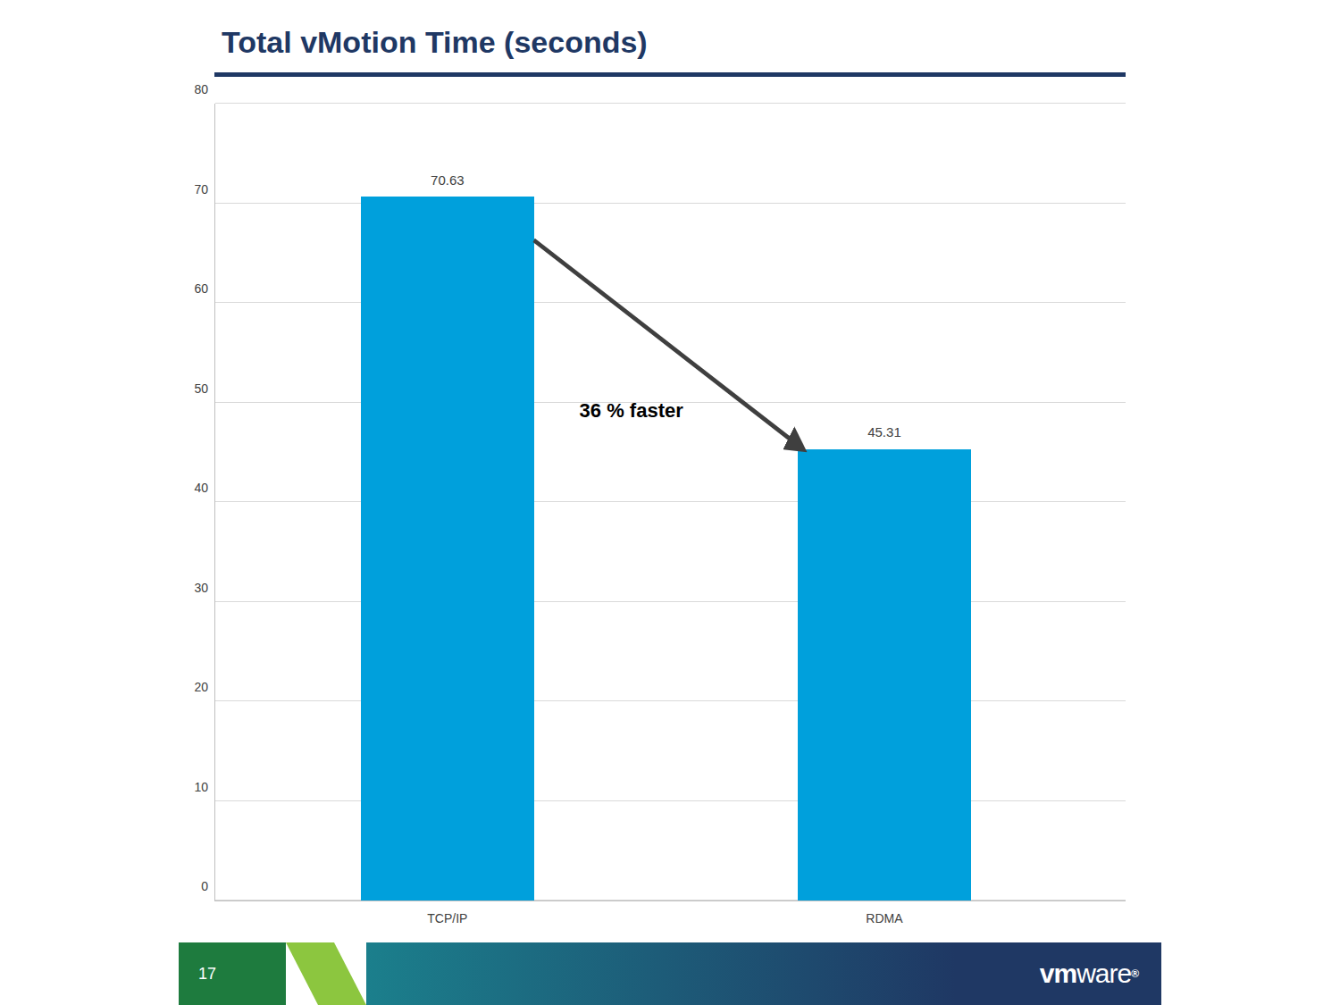Total vMotion Time (seconds)
0
10
20
30
40
50
60
70
80
70.63
TCP/IP
45.31
RDMA
36 % faster
17
vm ware®